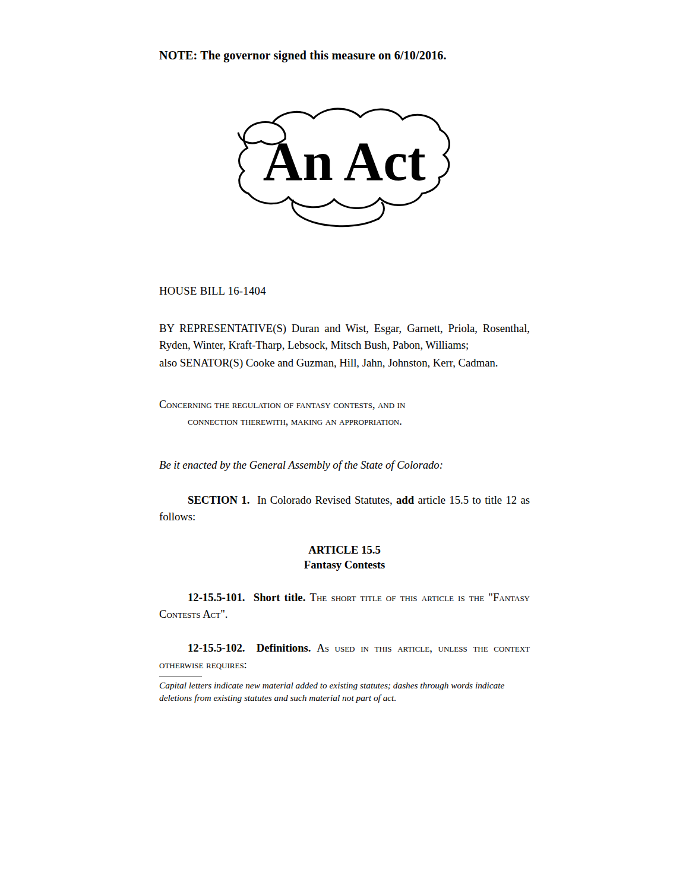NOTE: The governor signed this measure on 6/10/2016.
An Act
HOUSE BILL 16-1404
BY REPRESENTATIVE(S) Duran and Wist, Esgar, Garnett, Priola, Rosenthal, Ryden, Winter, Kraft-Tharp, Lebsock, Mitsch Bush, Pabon, Williams;
also SENATOR(S) Cooke and Guzman, Hill, Jahn, Johnston, Kerr, Cadman.
Concerning the regulation of fantasy contests, and in
connection therewith, making an appropriation.
Be it enacted by the General Assembly of the State of Colorado:
SECTION 1. In Colorado Revised Statutes, add article 15.5 to title 12 as follows:
ARTICLE 15.5 Fantasy Contests
12-15.5-101. Short title. The short title of this article is the "Fantasy Contests Act".
12-15.5-102. Definitions. As used in this article, unless the context otherwise requires:
Capital letters indicate new material added to existing statutes; dashes through words indicate deletions from existing statutes and such material not part of act.